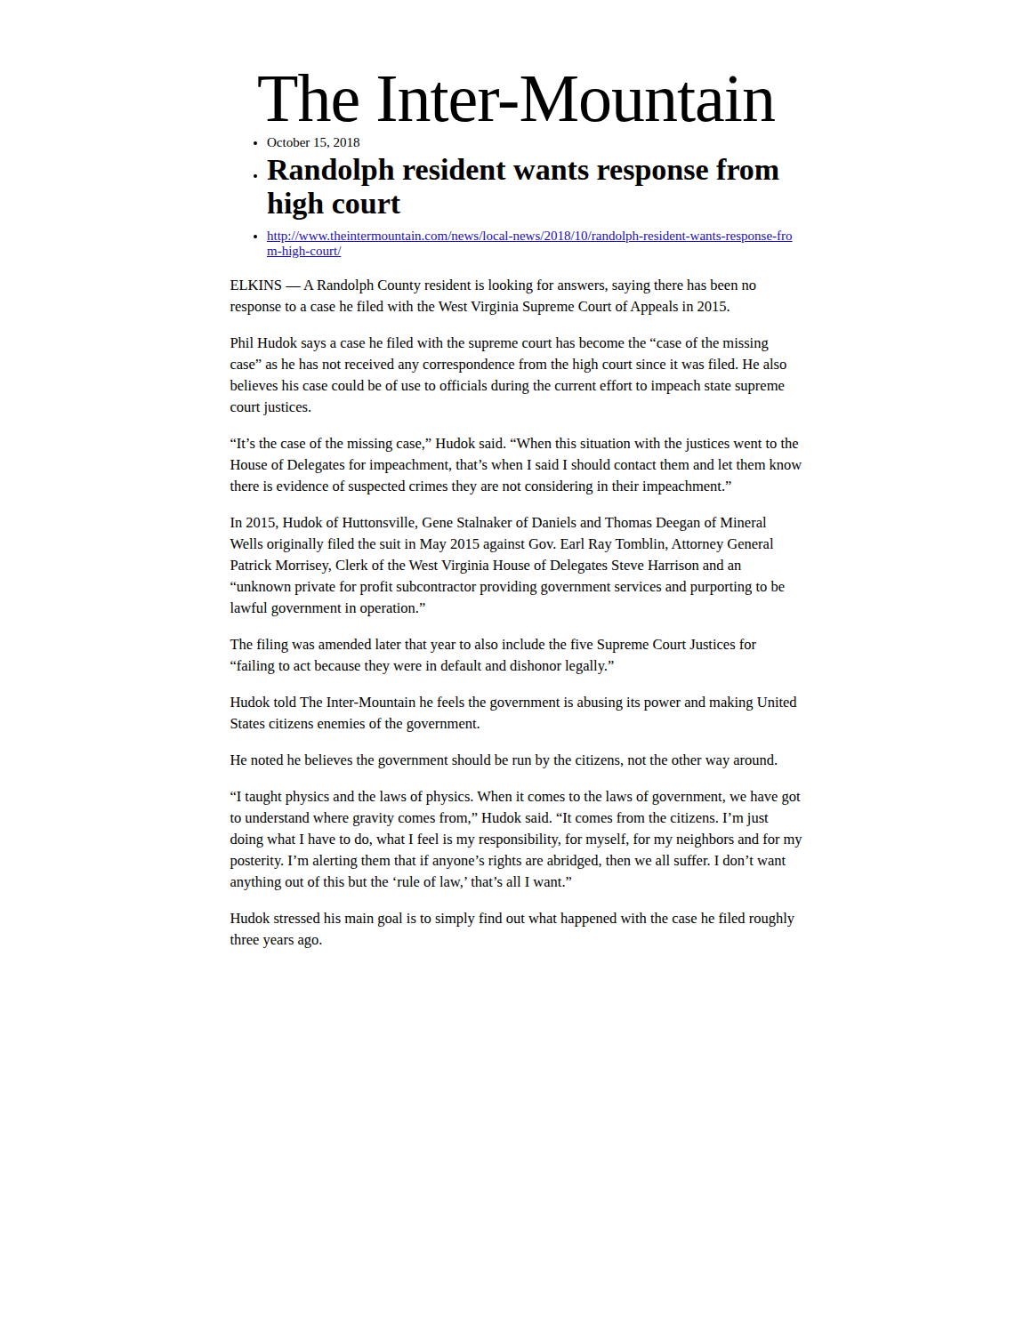The Inter-Mountain
October 15, 2018
Randolph resident wants response from high court
http://www.theintermountain.com/news/local-news/2018/10/randolph-resident-wants-response-from-high-court/
ELKINS — A Randolph County resident is looking for answers, saying there has been no response to a case he filed with the West Virginia Supreme Court of Appeals in 2015.
Phil Hudok says a case he filed with the supreme court has become the “case of the missing case” as he has not received any correspondence from the high court since it was filed. He also believes his case could be of use to officials during the current effort to impeach state supreme court justices.
“It’s the case of the missing case,” Hudok said. “When this situation with the justices went to the House of Delegates for impeachment, that’s when I said I should contact them and let them know there is evidence of suspected crimes they are not considering in their impeachment.”
In 2015, Hudok of Huttonsville, Gene Stalnaker of Daniels and Thomas Deegan of Mineral Wells originally filed the suit in May 2015 against Gov. Earl Ray Tomblin, Attorney General Patrick Morrisey, Clerk of the West Virginia House of Delegates Steve Harrison and an “unknown private for profit subcontractor providing government services and purporting to be lawful government in operation.”
The filing was amended later that year to also include the five Supreme Court Justices for “failing to act because they were in default and dishonor legally.”
Hudok told The Inter-Mountain he feels the government is abusing its power and making United States citizens enemies of the government.
He noted he believes the government should be run by the citizens, not the other way around.
“I taught physics and the laws of physics. When it comes to the laws of government, we have got to understand where gravity comes from,” Hudok said. “It comes from the citizens. I’m just doing what I have to do, what I feel is my responsibility, for myself, for my neighbors and for my posterity. I’m alerting them that if anyone’s rights are abridged, then we all suffer. I don’t want anything out of this but the ‘rule of law,’ that’s all I want.”
Hudok stressed his main goal is to simply find out what happened with the case he filed roughly three years ago.